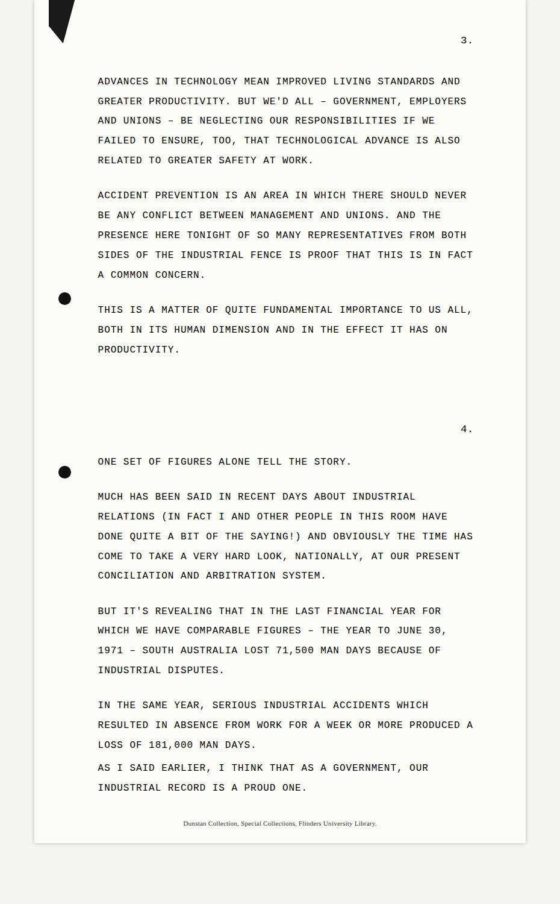3.
Advances in technology mean improved living standards and greater productivity. But we'd all – Government, employers and unions – be neglecting our responsibilities if we failed to ensure, too, that technological advance is also related to greater safety at work.
Accident prevention is an area in which there should never be any conflict between management and unions. And the presence here tonight of so many representatives from both sides of the industrial fence is proof that this is in fact a common concern.
This is a matter of quite fundamental importance to us all, both in its human dimension and in the effect it has on productivity.
4.
One set of figures alone tell the story.
Much has been said in recent days about industrial relations (in fact I and other people in this room have done quite a bit of the saying!) and obviously the time has come to take a very hard look, nationally, at our present conciliation and arbitration system.
But it's revealing that in the last financial year for which we have comparable figures – the year to June 30, 1971 – South Australia lost 71,500 man days because of industrial disputes.
In the same year, serious industrial accidents which resulted in absence from work for a week or more produced a loss of 181,000 man days.
As I said earlier, I think that as a Government, our industrial record is a proud one.
Dunstan Collection, Special Collections, Flinders University Library.